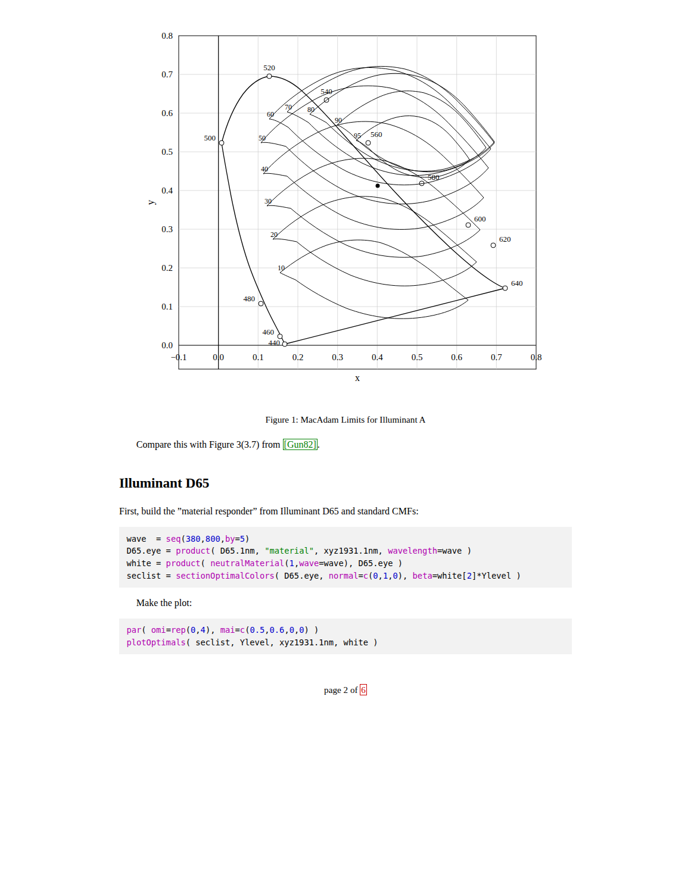−0.1 0.0 0.1 0.2 0.3 0.4 0.5 0.6 0.7 0.8 x 0.0 0.1 0.2 0.3 0.4 0.5 0.6 0.7 0.8 y 520 540 560 580 600 620 640 500 480 460 440 10 20 30 40 50 60 70 80 90 95
Figure 1: MacAdam Limits for Illuminant A
Compare this with Figure 3(3.7) from [Gun82].
Illuminant D65
First, build the ”material responder” from Illuminant D65 and standard CMFs:
wave  = seq(380,800,by=5)
D65.eye = product( D65.1nm, "material", xyz1931.1nm, wavelength=wave )
white = product( neutralMaterial(1,wave=wave), D65.eye )
seclist = sectionOptimalColors( D65.eye, normal=c(0,1,0), beta=white[2]*Ylevel )
Make the plot:
par( omi=rep(0,4), mai=c(0.5,0.6,0,0) )
plotOptimals( seclist, Ylevel, xyz1931.1nm, white )
page 2 of 6